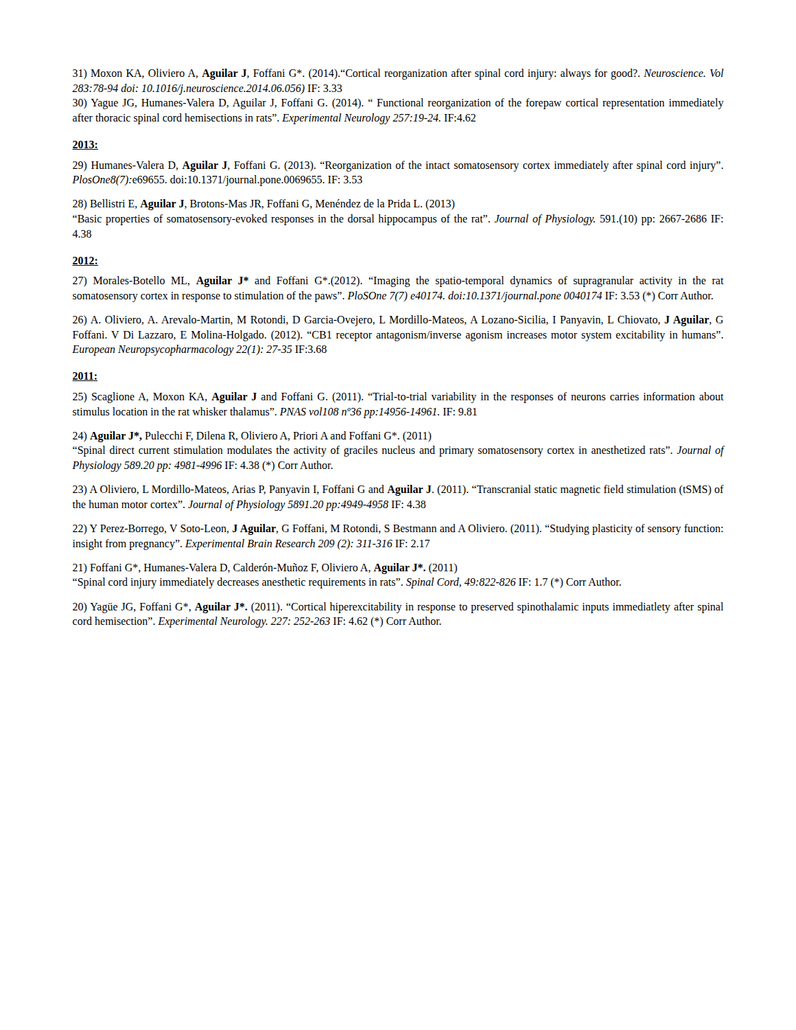31) Moxon KA, Oliviero A, Aguilar J, Foffani G*. (2014).“Cortical reorganization after spinal cord injury: always for good?. Neuroscience. Vol 283:78-94 doi: 10.1016/j.neuroscience.2014.06.056) IF: 3.33
30) Yague JG, Humanes-Valera D, Aguilar J, Foffani G. (2014). “ Functional reorganization of the forepaw cortical representation immediately after thoracic spinal cord hemisections in rats”. Experimental Neurology 257:19-24. IF:4.62
2013:
29) Humanes-Valera D, Aguilar J, Foffani G. (2013). “Reorganization of the intact somatosensory cortex immediately after spinal cord injury”. PlosOne8(7): e69655. doi:10.1371/journal.pone.0069655. IF: 3.53
28) Bellistri E, Aguilar J, Brotons-Mas JR, Foffani G, Menéndez de la Prida L. (2013)
“Basic properties of somatosensory-evoked responses in the dorsal hippocampus of the rat”. Journal of Physiology. 591.(10) pp: 2667-2686 IF: 4.38
2012:
27) Morales-Botello ML, Aguilar J* and Foffani G*.(2012). “Imaging the spatio-temporal dynamics of supragranular activity in the rat somatosensory cortex in response to stimulation of the paws”. PloSOne 7(7) e40174. doi:10.1371/journal.pone 0040174 IF: 3.53 (*) Corr Author.
26) A. Oliviero, A. Arevalo-Martin, M Rotondi, D Garcia-Ovejero, L Mordillo-Mateos, A Lozano-Sicilia, I Panyavin, L Chiovato, J Aguilar, G Foffani. V Di Lazzaro, E Molina-Holgado. (2012). “CB1 receptor antagonism/inverse agonism increases motor system excitability in humans”. European Neuropsycopharmacology 22(1): 27-35 IF:3.68
2011:
25) Scaglione A, Moxon KA, Aguilar J and Foffani G. (2011). “Trial-to-trial variability in the responses of neurons carries information about stimulus location in the rat whisker thalamus”. PNAS vol108 nº36 pp:14956-14961. IF: 9.81
24) Aguilar J*, Pulecchi F, Dilena R, Oliviero A, Priori A and Foffani G*. (2011)
“Spinal direct current stimulation modulates the activity of graciles nucleus and primary somatosensory cortex in anesthetized rats”. Journal of Physiology 589.20 pp: 4981-4996 IF: 4.38 (*) Corr Author.
23) A Oliviero, L Mordillo-Mateos, Arias P, Panyavin I, Foffani G and Aguilar J. (2011). “Transcranial static magnetic field stimulation (tSMS) of the human motor cortex”. Journal of Physiology 5891.20 pp:4949-4958 IF: 4.38
22) Y Perez-Borrego, V Soto-Leon, J Aguilar, G Foffani, M Rotondi, S Bestmann and A Oliviero. (2011). “Studying plasticity of sensory function: insight from pregnancy”. Experimental Brain Research 209 (2): 311-316 IF: 2.17
21) Foffani G*, Humanes-Valera D, Calderón-Muñoz F, Oliviero A, Aguilar J*. (2011)
“Spinal cord injury immediately decreases anesthetic requirements in rats”. Spinal Cord, 49:822-826 IF: 1.7 (*) Corr Author.
20) Yagüe JG, Foffani G*, Aguilar J*. (2011). “Cortical hiperexcitability in response to preserved spinothalamic inputs immediatlety after spinal cord hemisection”. Experimental Neurology. 227: 252-263 IF: 4.62 (*) Corr Author.